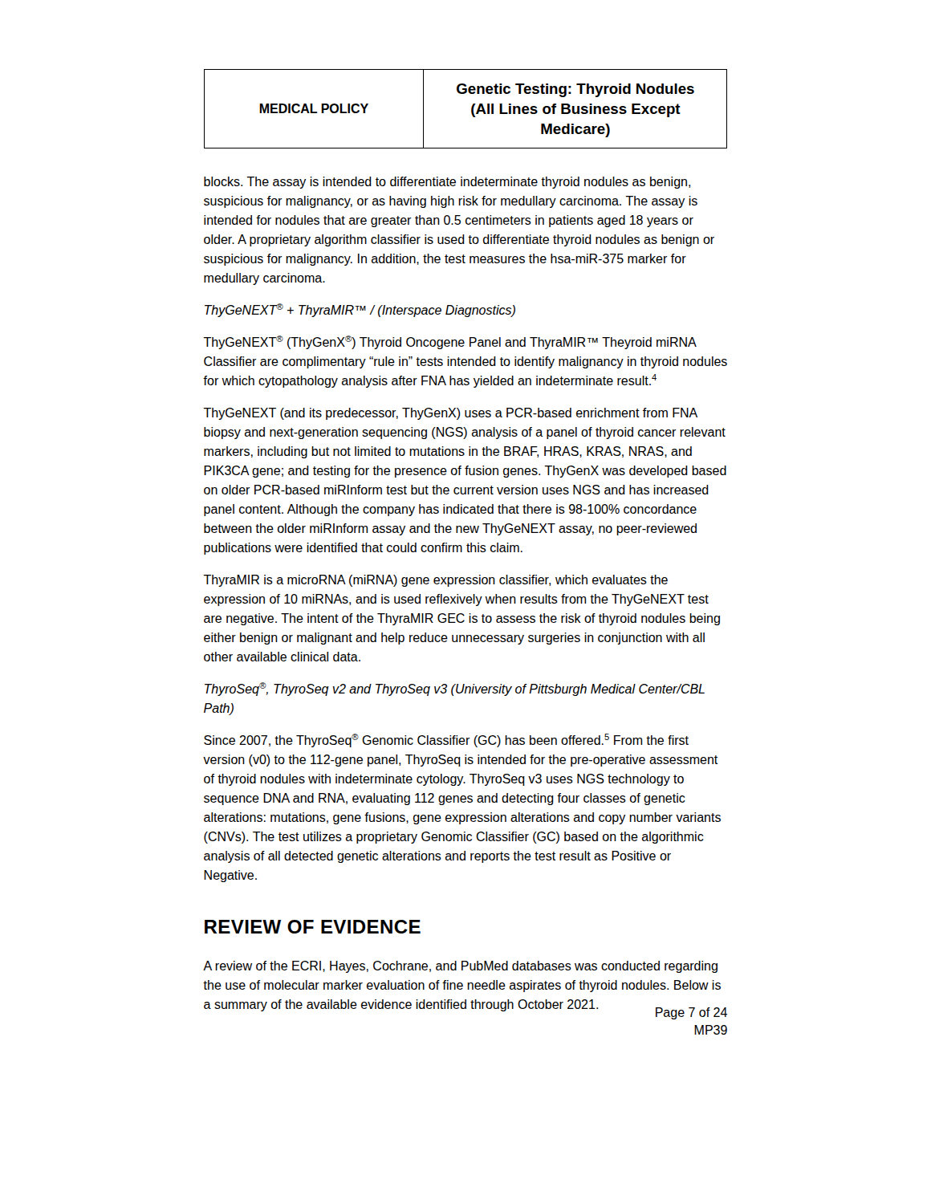| MEDICAL POLICY | Genetic Testing: Thyroid Nodules (All Lines of Business Except Medicare) |
blocks. The assay is intended to differentiate indeterminate thyroid nodules as benign, suspicious for malignancy, or as having high risk for medullary carcinoma. The assay is intended for nodules that are greater than 0.5 centimeters in patients aged 18 years or older. A proprietary algorithm classifier is used to differentiate thyroid nodules as benign or suspicious for malignancy. In addition, the test measures the hsa-miR-375 marker for medullary carcinoma.
ThyGeNEXT® + ThyraMIR™ / (Interspace Diagnostics)
ThyGeNEXT® (ThyGenX®) Thyroid Oncogene Panel and ThyraMIR™ Theyroid miRNA Classifier are complimentary “rule in” tests intended to identify malignancy in thyroid nodules for which cytopathology analysis after FNA has yielded an indeterminate result.4
ThyGeNEXT (and its predecessor, ThyGenX) uses a PCR-based enrichment from FNA biopsy and next-generation sequencing (NGS) analysis of a panel of thyroid cancer relevant markers, including but not limited to mutations in the BRAF, HRAS, KRAS, NRAS, and PIK3CA gene; and testing for the presence of fusion genes. ThyGenX was developed based on older PCR-based miRInform test but the current version uses NGS and has increased panel content. Although the company has indicated that there is 98-100% concordance between the older miRInform assay and the new ThyGeNEXT assay, no peer-reviewed publications were identified that could confirm this claim.
ThyraMIR is a microRNA (miRNA) gene expression classifier, which evaluates the expression of 10 miRNAs, and is used reflexively when results from the ThyGeNEXT test are negative. The intent of the ThyraMIR GEC is to assess the risk of thyroid nodules being either benign or malignant and help reduce unnecessary surgeries in conjunction with all other available clinical data.
ThyroSeq®, ThyroSeq v2 and ThyroSeq v3 (University of Pittsburgh Medical Center/CBL Path)
Since 2007, the ThyroSeq® Genomic Classifier (GC) has been offered.5 From the first version (v0) to the 112-gene panel, ThyroSeq is intended for the pre-operative assessment of thyroid nodules with indeterminate cytology. ThyroSeq v3 uses NGS technology to sequence DNA and RNA, evaluating 112 genes and detecting four classes of genetic alterations: mutations, gene fusions, gene expression alterations and copy number variants (CNVs). The test utilizes a proprietary Genomic Classifier (GC) based on the algorithmic analysis of all detected genetic alterations and reports the test result as Positive or Negative.
REVIEW OF EVIDENCE
A review of the ECRI, Hayes, Cochrane, and PubMed databases was conducted regarding the use of molecular marker evaluation of fine needle aspirates of thyroid nodules. Below is a summary of the available evidence identified through October 2021.
Page 7 of 24
MP39